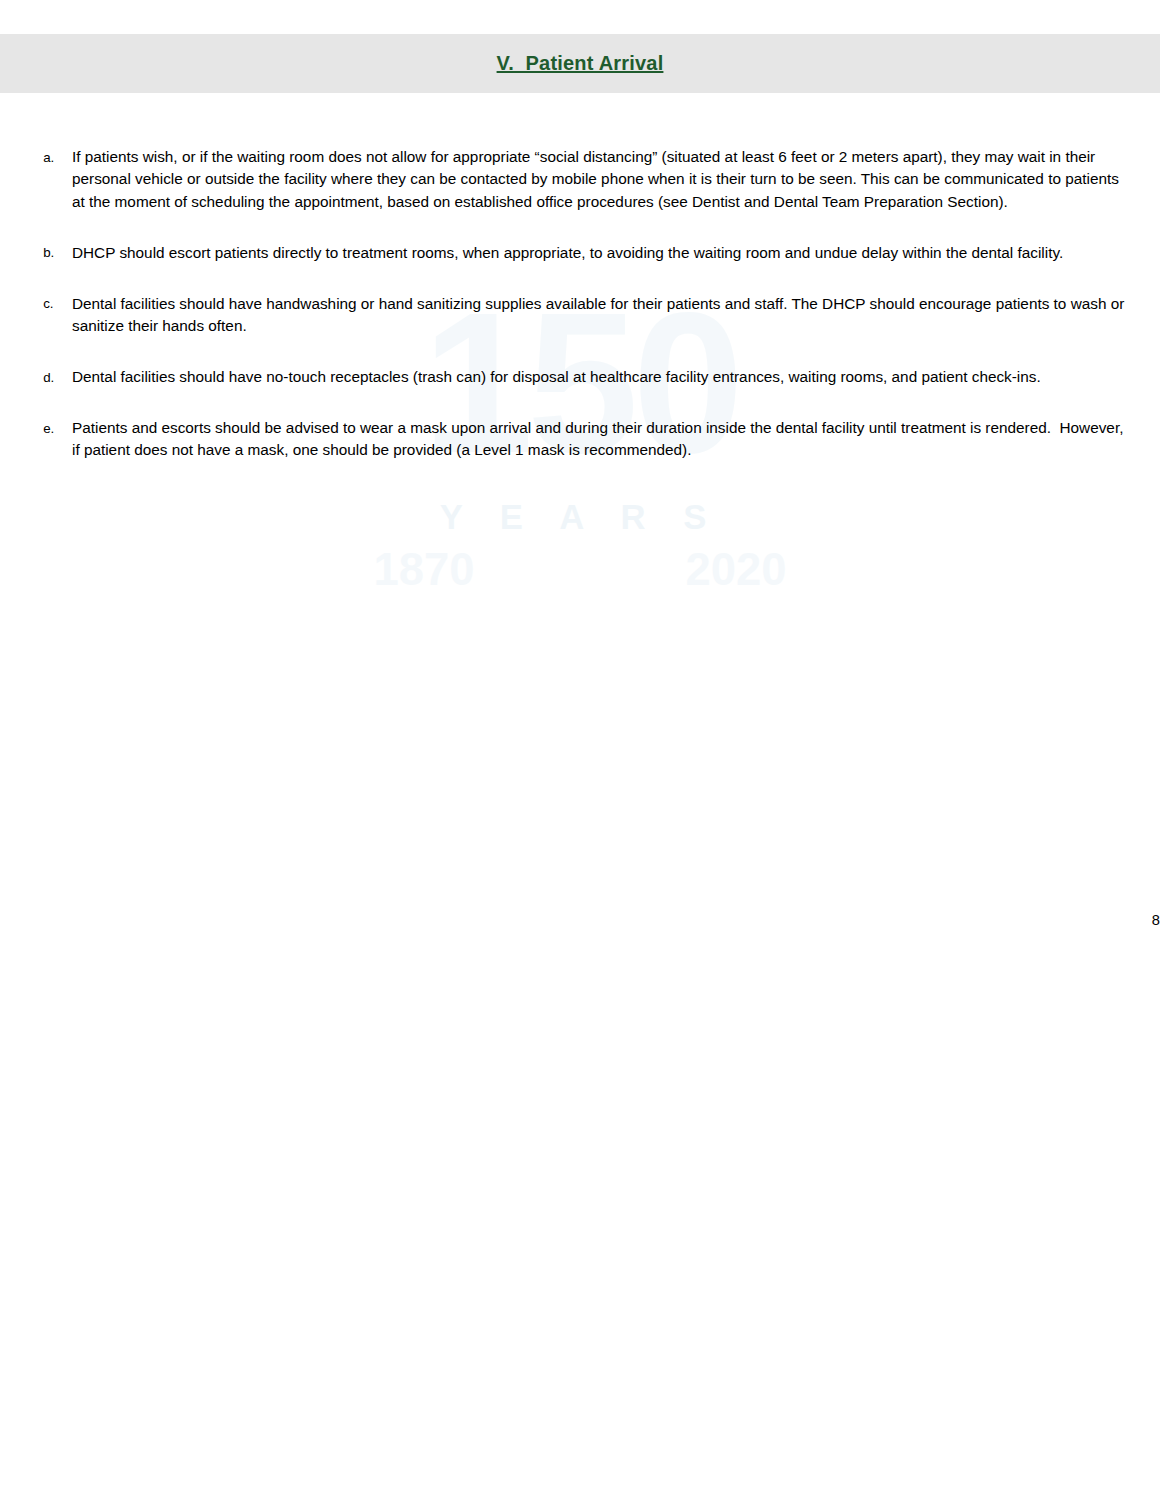150
Y E A R S
18702020
V. Patient Arrival
a. If patients wish, or if the waiting room does not allow for appropriate “social distancing” (situated at least 6 feet or 2 meters apart), they may wait in their personal vehicle or outside the facility where they can be contacted by mobile phone when it is their turn to be seen. This can be communicated to patients at the moment of scheduling the appointment, based on established office procedures (see Dentist and Dental Team Preparation Section).
b. DHCP should escort patients directly to treatment rooms, when appropriate, to avoiding the waiting room and undue delay within the dental facility.
c. Dental facilities should have handwashing or hand sanitizing supplies available for their patients and staff. The DHCP should encourage patients to wash or sanitize their hands often.
d. Dental facilities should have no-touch receptacles (trash can) for disposal at healthcare facility entrances, waiting rooms, and patient check-ins.
e. Patients and escorts should be advised to wear a mask upon arrival and during their duration inside the dental facility until treatment is rendered. However, if patient does not have a mask, one should be provided (a Level 1 mask is recommended).
8